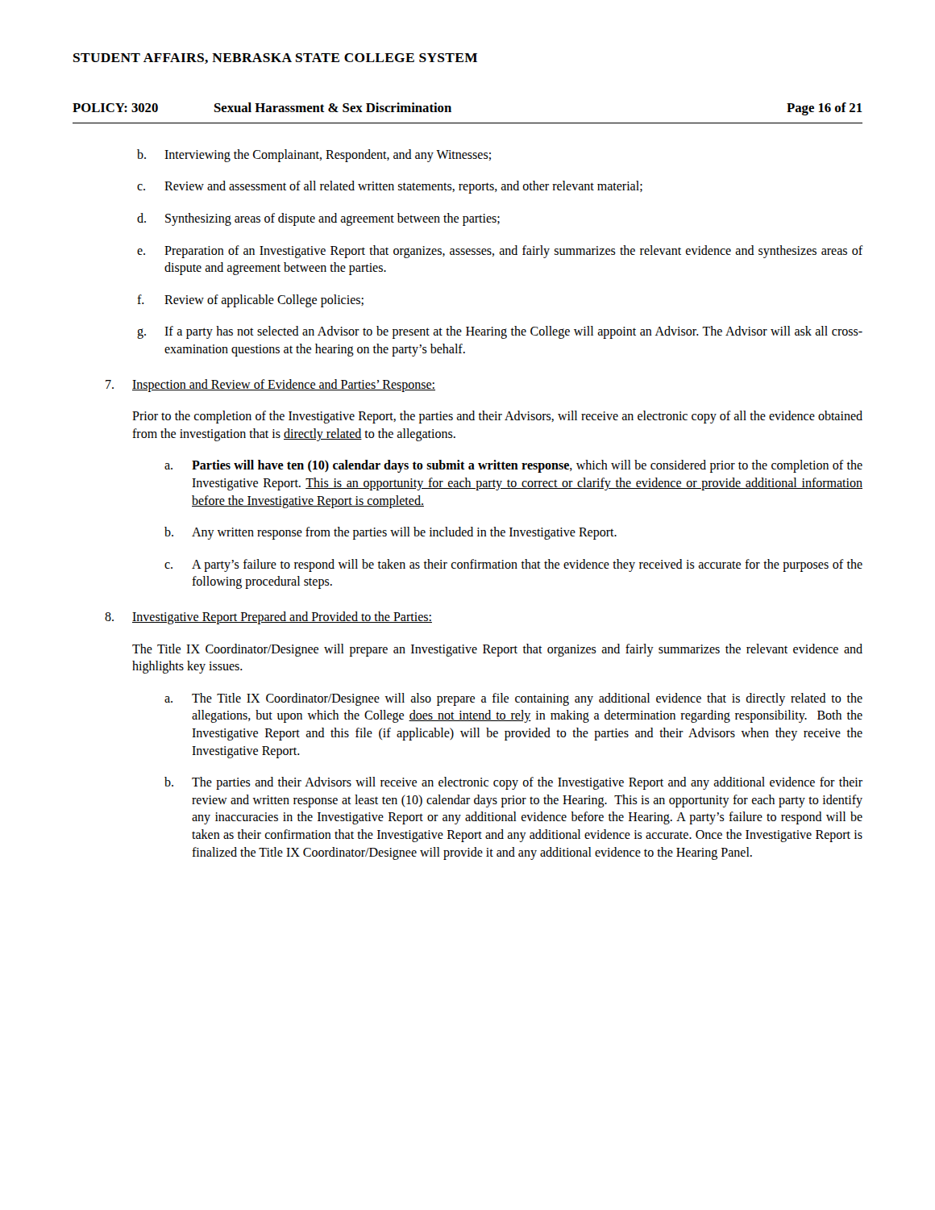STUDENT AFFAIRS, NEBRASKA STATE COLLEGE SYSTEM
POLICY: 3020 Sexual Harassment & Sex Discrimination Page 16 of 21
b. Interviewing the Complainant, Respondent, and any Witnesses;
c. Review and assessment of all related written statements, reports, and other relevant material;
d. Synthesizing areas of dispute and agreement between the parties;
e. Preparation of an Investigative Report that organizes, assesses, and fairly summarizes the relevant evidence and synthesizes areas of dispute and agreement between the parties.
f. Review of applicable College policies;
g. If a party has not selected an Advisor to be present at the Hearing the College will appoint an Advisor. The Advisor will ask all cross-examination questions at the hearing on the party’s behalf.
7.
Inspection and Review of Evidence and Parties’ Response:
Prior to the completion of the Investigative Report, the parties and their Advisors, will receive an electronic copy of all the evidence obtained from the investigation that is directly related to the allegations.
a. Parties will have ten (10) calendar days to submit a written response, which will be considered prior to the completion of the Investigative Report. This is an opportunity for each party to correct or clarify the evidence or provide additional information before the Investigative Report is completed.
b. Any written response from the parties will be included in the Investigative Report.
c. A party’s failure to respond will be taken as their confirmation that the evidence they received is accurate for the purposes of the following procedural steps.
8.
Investigative Report Prepared and Provided to the Parties:
The Title IX Coordinator/Designee will prepare an Investigative Report that organizes and fairly summarizes the relevant evidence and highlights key issues.
a. The Title IX Coordinator/Designee will also prepare a file containing any additional evidence that is directly related to the allegations, but upon which the College does not intend to rely in making a determination regarding responsibility. Both the Investigative Report and this file (if applicable) will be provided to the parties and their Advisors when they receive the Investigative Report.
b. The parties and their Advisors will receive an electronic copy of the Investigative Report and any additional evidence for their review and written response at least ten (10) calendar days prior to the Hearing. This is an opportunity for each party to identify any inaccuracies in the Investigative Report or any additional evidence before the Hearing. A party’s failure to respond will be taken as their confirmation that the Investigative Report and any additional evidence is accurate. Once the Investigative Report is finalized the Title IX Coordinator/Designee will provide it and any additional evidence to the Hearing Panel.